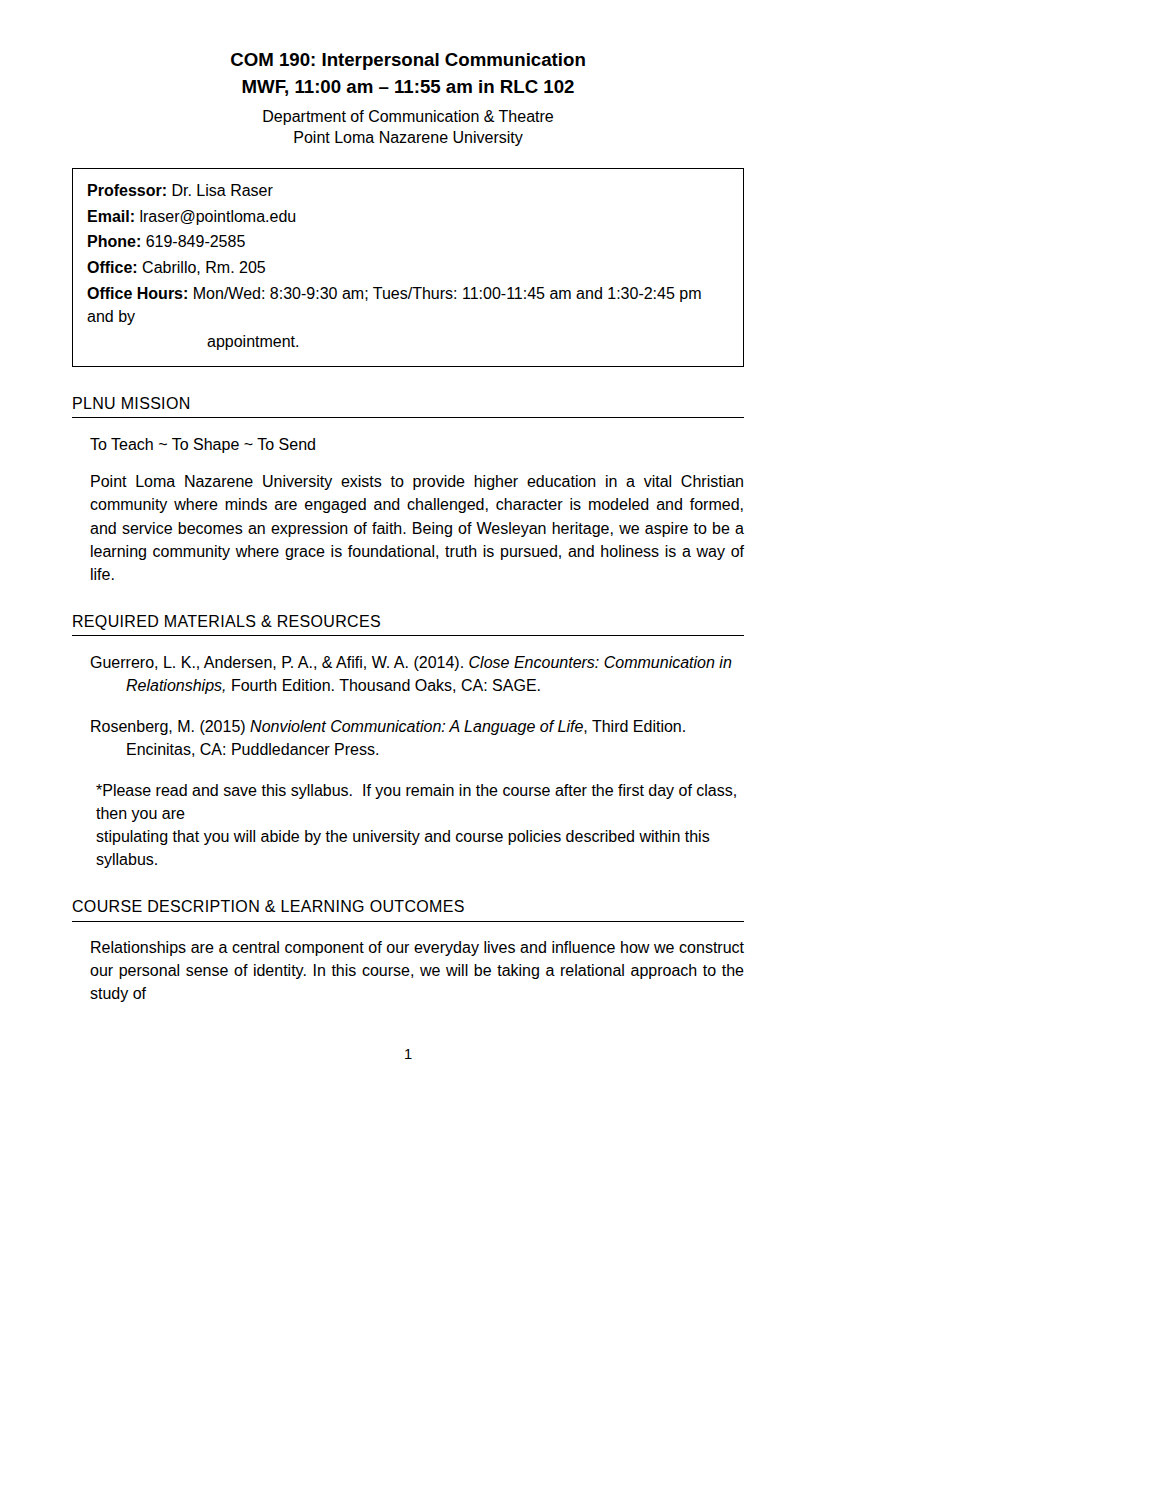COM 190: Interpersonal Communication
MWF, 11:00 am – 11:55 am in RLC 102
Department of Communication & Theatre
Point Loma Nazarene University
Professor: Dr. Lisa Raser
Email: lraser@pointloma.edu
Phone: 619-849-2585
Office: Cabrillo, Rm. 205
Office Hours: Mon/Wed: 8:30-9:30 am; Tues/Thurs: 11:00-11:45 am and 1:30-2:45 pm and by
appointment.
PLNU MISSION
To Teach ~ To Shape ~ To Send
Point Loma Nazarene University exists to provide higher education in a vital Christian community where minds are engaged and challenged, character is modeled and formed, and service becomes an expression of faith. Being of Wesleyan heritage, we aspire to be a learning community where grace is foundational, truth is pursued, and holiness is a way of life.
REQUIRED MATERIALS & RESOURCES
Guerrero, L. K., Andersen, P. A., & Afifi, W. A. (2014). Close Encounters: Communication in Relationships, Fourth Edition. Thousand Oaks, CA: SAGE.
Rosenberg, M. (2015) Nonviolent Communication: A Language of Life, Third Edition. Encinitas, CA: Puddledancer Press.
*Please read and save this syllabus. If you remain in the course after the first day of class, then you are
stipulating that you will abide by the university and course policies described within this syllabus.
COURSE DESCRIPTION & LEARNING OUTCOMES
Relationships are a central component of our everyday lives and influence how we construct our personal sense of identity. In this course, we will be taking a relational approach to the study of
1